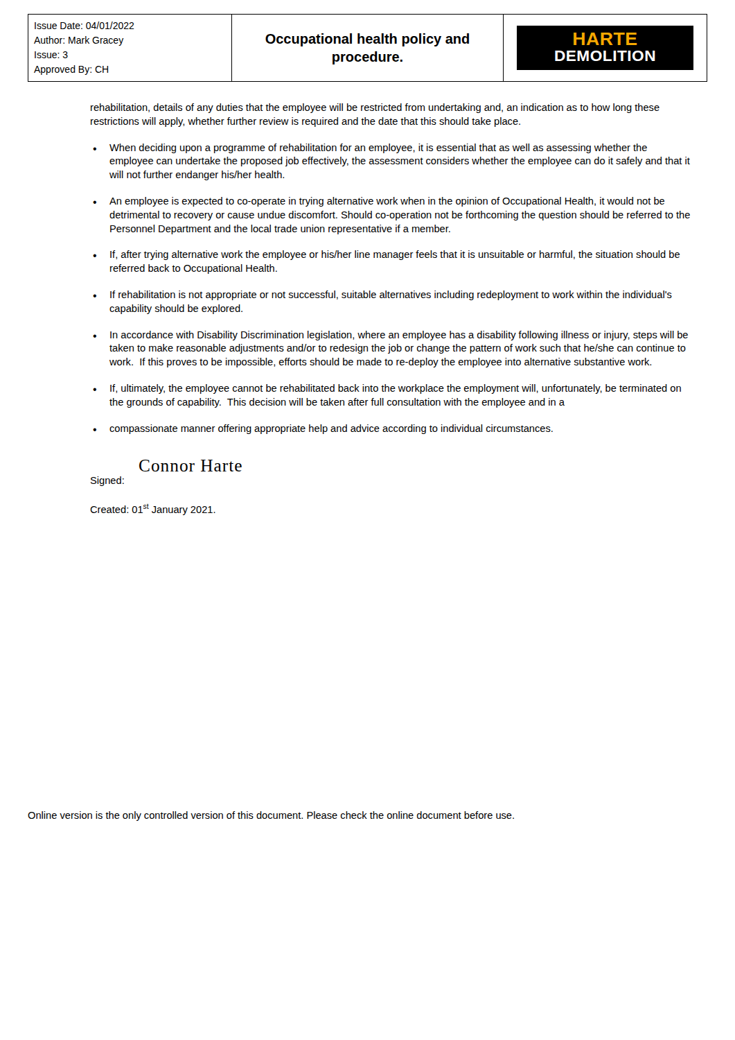| Issue Date: 04/01/2022 Author: Mark Gracey Issue: 3 Approved By: CH | Occupational health policy and procedure. | HARTE DEMOLITION |
rehabilitation, details of any duties that the employee will be restricted from undertaking and, an indication as to how long these restrictions will apply, whether further review is required and the date that this should take place.
When deciding upon a programme of rehabilitation for an employee, it is essential that as well as assessing whether the employee can undertake the proposed job effectively, the assessment considers whether the employee can do it safely and that it will not further endanger his/her health.
An employee is expected to co-operate in trying alternative work when in the opinion of Occupational Health, it would not be detrimental to recovery or cause undue discomfort. Should co-operation not be forthcoming the question should be referred to the Personnel Department and the local trade union representative if a member.
If, after trying alternative work the employee or his/her line manager feels that it is unsuitable or harmful, the situation should be referred back to Occupational Health.
If rehabilitation is not appropriate or not successful, suitable alternatives including redeployment to work within the individual's capability should be explored.
In accordance with Disability Discrimination legislation, where an employee has a disability following illness or injury, steps will be taken to make reasonable adjustments and/or to redesign the job or change the pattern of work such that he/she can continue to work. If this proves to be impossible, efforts should be made to re-deploy the employee into alternative substantive work.
If, ultimately, the employee cannot be rehabilitated back into the workplace the employment will, unfortunately, be terminated on the grounds of capability. This decision will be taken after full consultation with the employee and in a
compassionate manner offering appropriate help and advice according to individual circumstances.
Connor Harte Signed:
Created: 01st January 2021.
Online version is the only controlled version of this document. Please check the online document before use.